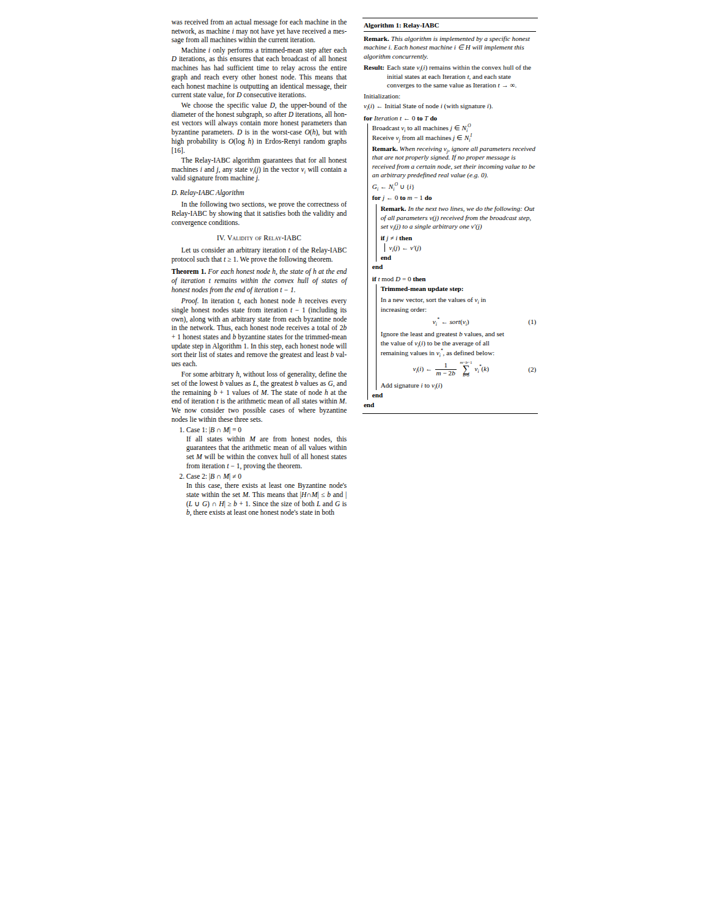was received from an actual message for each machine in the network, as machine i may not have yet have received a message from all machines within the current iteration.
Machine i only performs a trimmed-mean step after each D iterations, as this ensures that each broadcast of all honest machines has had sufficient time to relay across the entire graph and reach every other honest node. This means that each honest machine is outputting an identical message, their current state value, for D consecutive iterations.
We choose the specific value D, the upper-bound of the diameter of the honest subgraph, so after D iterations, all honest vectors will always contain more honest parameters than byzantine parameters. D is in the worst-case O(h), but with high probability is O(log h) in Erdos-Renyi random graphs [16].
The Relay-IABC algorithm guarantees that for all honest machines i and j, any state vi(j) in the vector vi will contain a valid signature from machine j.
D. Relay-IABC Algorithm
In the following two sections, we prove the correctness of Relay-IABC by showing that it satisfies both the validity and convergence conditions.
IV. Validity of Relay-IABC
Let us consider an arbitrary iteration t of the Relay-IABC protocol such that t ≥ 1. We prove the following theorem.
Theorem 1. For each honest node h, the state of h at the end of iteration t remains within the convex hull of states of honest nodes from the end of iteration t − 1.
Proof. In iteration t, each honest node h receives every single honest nodes state from iteration t − 1 (including its own), along with an arbitrary state from each byzantine node in the network. Thus, each honest node receives a total of 2b + 1 honest states and b byzantine states for the trimmed-mean update step in Algorithm 1. In this step, each honest node will sort their list of states and remove the greatest and least b values each.
For some arbitrary h, without loss of generality, define the set of the lowest b values as L, the greatest b values as G, and the remaining b + 1 values of M. The state of node h at the end of iteration t is the arithmetic mean of all states within M. We now consider two possible cases of where byzantine nodes lie within these three sets.
Case 1: |B ∩ M| = 0 If all states within M are from honest nodes, this guarantees that the arithmetic mean of all values within set M will be within the convex hull of all honest states from iteration t − 1, proving the theorem.
Case 2: |B ∩ M| ≠ 0 In this case, there exists at least one Byzantine node's state within the set M. This means that |H∩M| ≤ b and |(L ∪ G) ∩ H| ≥ b + 1. Since the size of both L and G is b, there exists at least one honest node's state in both
Algorithm 1: Relay-IABC
Remark. This algorithm is implemented by a specific honest machine i. Each honest machine i ∈ H will implement this algorithm concurrently.
Result: Each state vi(i) remains within the convex hull of the initial states at each Iteration t, and each state converges to the same value as Iteration t → ∞.
Initialization:
vi(i) ← Initial State of node i (with signature i).
for Iteration t ← 0 to T do
Broadcast vi to all machines j ∈ NiO
Receive vj from all machines j ∈ NiI
Remark. When receiving vj, ignore all parameters received that are not properly signed. If no proper message is received from a certain node, set their incoming value to be an arbitrary predefined real value (e.g. 0).
Gi ← NiO ∪ {i}
for j ← 0 to m − 1 do
Remark. In the next two lines, we do the following: Out of all parameters v(j) received from the broadcast step, set vi(j) to a single arbitrary one v′(j)
if j ≠ i then
vi(j) ← v′(j)
end
end
if t mod D = 0 then
Trimmed-mean update step:
In a new vector, sort the values of vi in
increasing order:
vi* ← sort(vi) (1)
Ignore the least and greatest b values, and set
the value of vi(i) to be the average of all
remaining values in vi*, as defined below:
vi(i) ← 1 m − 2b m−b−1∑k=b vi*(k) (2)
Add signature i to vi(i)
end
end